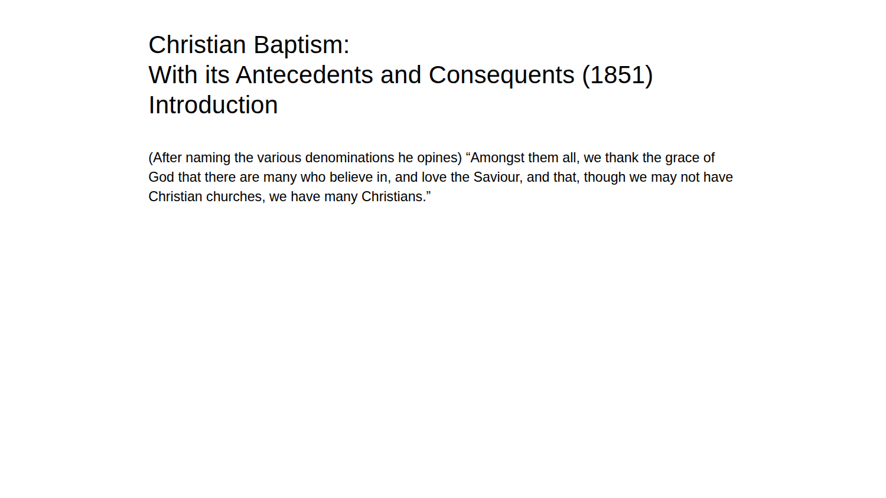Christian Baptism: With its Antecedents and Consequents (1851) Introduction
(After naming the various denominations he opines) “Amongst them all, we thank the grace of God that there are many who believe in, and love the Saviour, and that, though we may not have Christian churches, we have many Christians.”